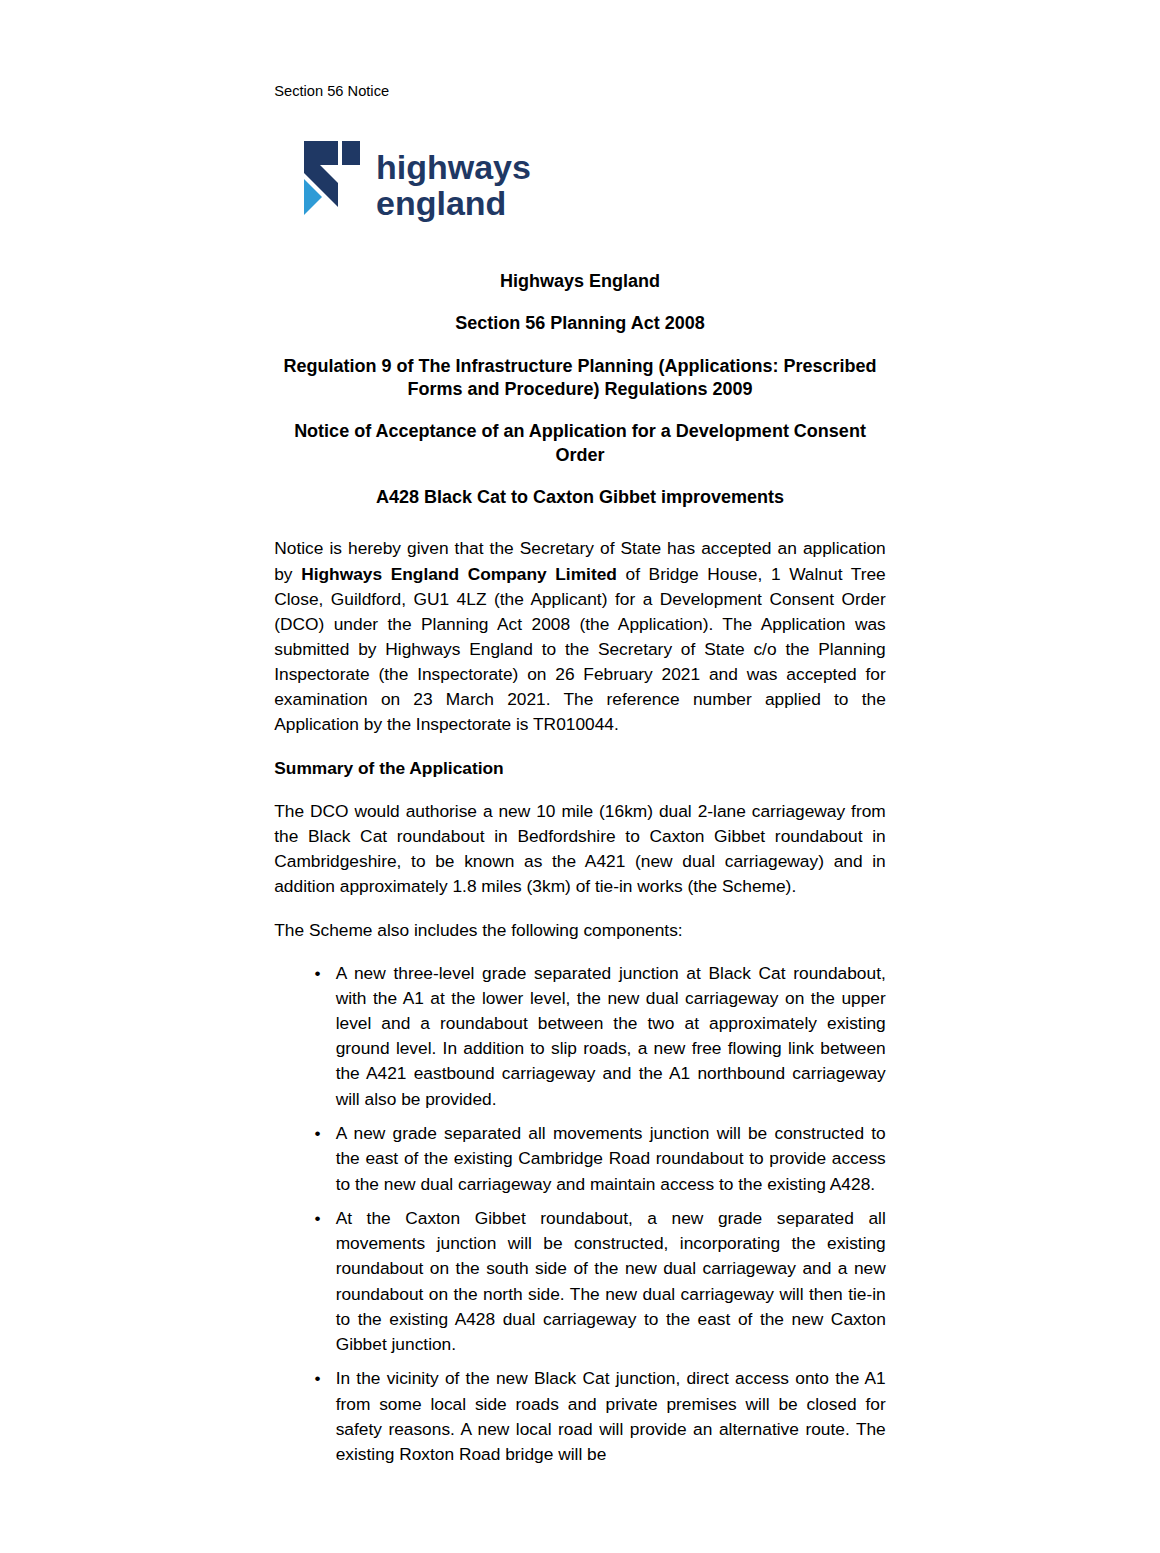Section 56 Notice
highways england
Highways England
Section 56 Planning Act 2008
Regulation 9 of The Infrastructure Planning (Applications: Prescribed Forms and Procedure) Regulations 2009
Notice of Acceptance of an Application for a Development Consent Order
A428 Black Cat to Caxton Gibbet improvements
Notice is hereby given that the Secretary of State has accepted an application by Highways England Company Limited of Bridge House, 1 Walnut Tree Close, Guildford, GU1 4LZ (the Applicant) for a Development Consent Order (DCO) under the Planning Act 2008 (the Application). The Application was submitted by Highways England to the Secretary of State c/o the Planning Inspectorate (the Inspectorate) on 26 February 2021 and was accepted for examination on 23 March 2021. The reference number applied to the Application by the Inspectorate is TR010044.
Summary of the Application
The DCO would authorise a new 10 mile (16km) dual 2-lane carriageway from the Black Cat roundabout in Bedfordshire to Caxton Gibbet roundabout in Cambridgeshire, to be known as the A421 (new dual carriageway) and in addition approximately 1.8 miles (3km) of tie-in works (the Scheme).
The Scheme also includes the following components:
A new three-level grade separated junction at Black Cat roundabout, with the A1 at the lower level, the new dual carriageway on the upper level and a roundabout between the two at approximately existing ground level. In addition to slip roads, a new free flowing link between the A421 eastbound carriageway and the A1 northbound carriageway will also be provided.
A new grade separated all movements junction will be constructed to the east of the existing Cambridge Road roundabout to provide access to the new dual carriageway and maintain access to the existing A428.
At the Caxton Gibbet roundabout, a new grade separated all movements junction will be constructed, incorporating the existing roundabout on the south side of the new dual carriageway and a new roundabout on the north side. The new dual carriageway will then tie-in to the existing A428 dual carriageway to the east of the new Caxton Gibbet junction.
In the vicinity of the new Black Cat junction, direct access onto the A1 from some local side roads and private premises will be closed for safety reasons. A new local road will provide an alternative route. The existing Roxton Road bridge will be